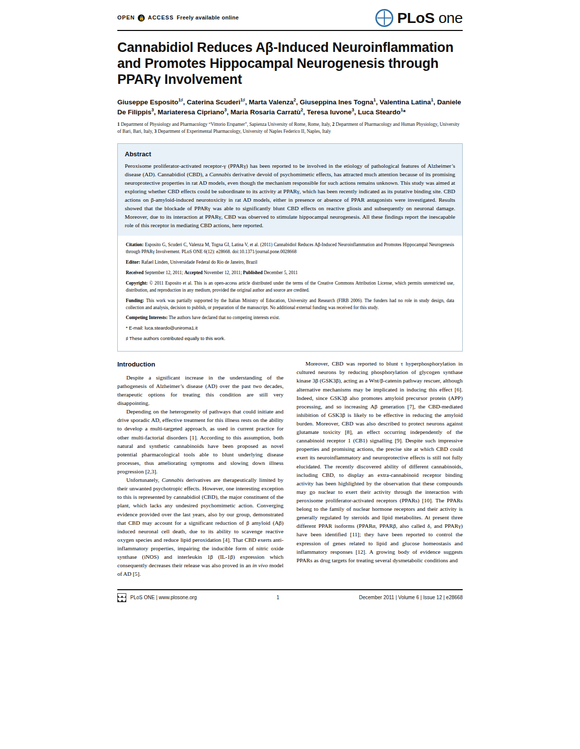OPEN 🔒 ACCESS Freely available online
PLoS one
Cannabidiol Reduces Aβ-Induced Neuroinflammation and Promotes Hippocampal Neurogenesis through PPARγ Involvement
Giuseppe Esposito1♯, Caterina Scuderi1♯, Marta Valenza2, Giuseppina Ines Togna1, Valentina Latina1, Daniele De Filippis3, Mariateresa Cipriano3, Maria Rosaria Carratù2, Teresa Iuvone3, Luca Steardo1*
1 Department of Physiology and Pharmacology “Vittorio Erspamer”, Sapienza University of Rome, Rome, Italy, 2 Department of Pharmacology and Human Physiology, University of Bari, Bari, Italy, 3 Department of Experimental Pharmacology, University of Naples Federico II, Naples, Italy
Abstract
Peroxisome proliferator-activated receptor-γ (PPARγ) has been reported to be involved in the etiology of pathological features of Alzheimer’s disease (AD). Cannabidiol (CBD), a Cannabis derivative devoid of psychomimetic effects, has attracted much attention because of its promising neuroprotective properties in rat AD models, even though the mechanism responsible for such actions remains unknown. This study was aimed at exploring whether CBD effects could be subordinate to its activity at PPARγ, which has been recently indicated as its putative binding site. CBD actions on β-amyloid-induced neurotoxicity in rat AD models, either in presence or absence of PPAR antagonists were investigated. Results showed that the blockade of PPARγ was able to significantly blunt CBD effects on reactive gliosis and subsequently on neuronal damage. Moreover, due to its interaction at PPARγ, CBD was observed to stimulate hippocampal neurogenesis. All these findings report the inescapable role of this receptor in mediating CBD actions, here reported.
Citation: Esposito G, Scuderi C, Valenza M, Togna GI, Latina V, et al. (2011) Cannabidiol Reduces Aβ-Induced Neuroinflammation and Promotes Hippocampal Neurogenesis through PPARγ Involvement. PLoS ONE 6(12): e28668. doi:10.1371/journal.pone.0028668
Editor: Rafael Linden, Universidade Federal do Rio de Janeiro, Brazil
Received September 12, 2011; Accepted November 12, 2011; Published December 5, 2011
Copyright: © 2011 Esposito et al. This is an open-access article distributed under the terms of the Creative Commons Attribution License, which permits unrestricted use, distribution, and reproduction in any medium, provided the original author and source are credited.
Funding: This work was partially supported by the Italian Ministry of Education, University and Research (FIRB 2006). The funders had no role in study design, data collection and analysis, decision to publish, or preparation of the manuscript. No additional external funding was received for this study.
Competing Interests: The authors have declared that no competing interests exist.
* E-mail: luca.steardo@uniroma1.it
♯ These authors contributed equally to this work.
Introduction
Despite a significant increase in the understanding of the pathogenesis of Alzheimer’s disease (AD) over the past two decades, therapeutic options for treating this condition are still very disappointing.
Depending on the heterogeneity of pathways that could initiate and drive sporadic AD, effective treatment for this illness rests on the ability to develop a multi-targeted approach, as used in current practice for other multi-factorial disorders [1]. According to this assumption, both natural and synthetic cannabinoids have been proposed as novel potential pharmacological tools able to blunt underlying disease processes, thus ameliorating symptoms and slowing down illness progression [2,3].
Unfortunately, Cannabis derivatives are therapeutically limited by their unwanted psychotropic effects. However, one interesting exception to this is represented by cannabidiol (CBD), the major constituent of the plant, which lacks any undesired psychomimetic action. Converging evidence provided over the last years, also by our group, demonstrated that CBD may account for a significant reduction of β amyloid (Aβ) induced neuronal cell death, due to its ability to scavenge reactive oxygen species and reduce lipid peroxidation [4]. That CBD exerts anti-inflammatory properties, impairing the inducible form of nitric oxide synthase (iNOS) and interleukin 1β (IL-1β) expression which consequently decreases their release was also proved in an in vivo model of AD [5].
Moreover, CBD was reported to blunt τ hyperphosphorylation in cultured neurons by reducing phosphorylation of glycogen synthase kinase 3β (GSK3β), acting as a Wnt/β-catenin pathway rescuer, although alternative mechanisms may be implicated in inducing this effect [6]. Indeed, since GSK3β also promotes amyloid precursor protein (APP) processing, and so increasing Aβ generation [7], the CBD-mediated inhibition of GSK3β is likely to be effective in reducing the amyloid burden. Moreover, CBD was also described to protect neurons against glutamate toxicity [8], an effect occurring independently of the cannabinoid receptor 1 (CB1) signalling [9]. Despite such impressive properties and promising actions, the precise site at which CBD could exert its neuroinflammatory and neuroprotective effects is still not fully elucidated. The recently discovered ability of different cannabinoids, including CBD, to display an extra-cannabinoid receptor binding activity has been highlighted by the observation that these compounds may go nuclear to exert their activity through the interaction with peroxisome proliferator-activated receptors (PPARs) [10]. The PPARs belong to the family of nuclear hormone receptors and their activity is generally regulated by steroids and lipid metabolites. At present three different PPAR isoforms (PPARα, PPARβ, also called δ, and PPARγ) have been identified [11]; they have been reported to control the expression of genes related to lipid and glucose homeostasis and inflammatory responses [12]. A growing body of evidence suggests PPARs as drug targets for treating several dysmetabolic conditions and
PLoS ONE | www.plosone.org
1
December 2011 | Volume 6 | Issue 12 | e28668